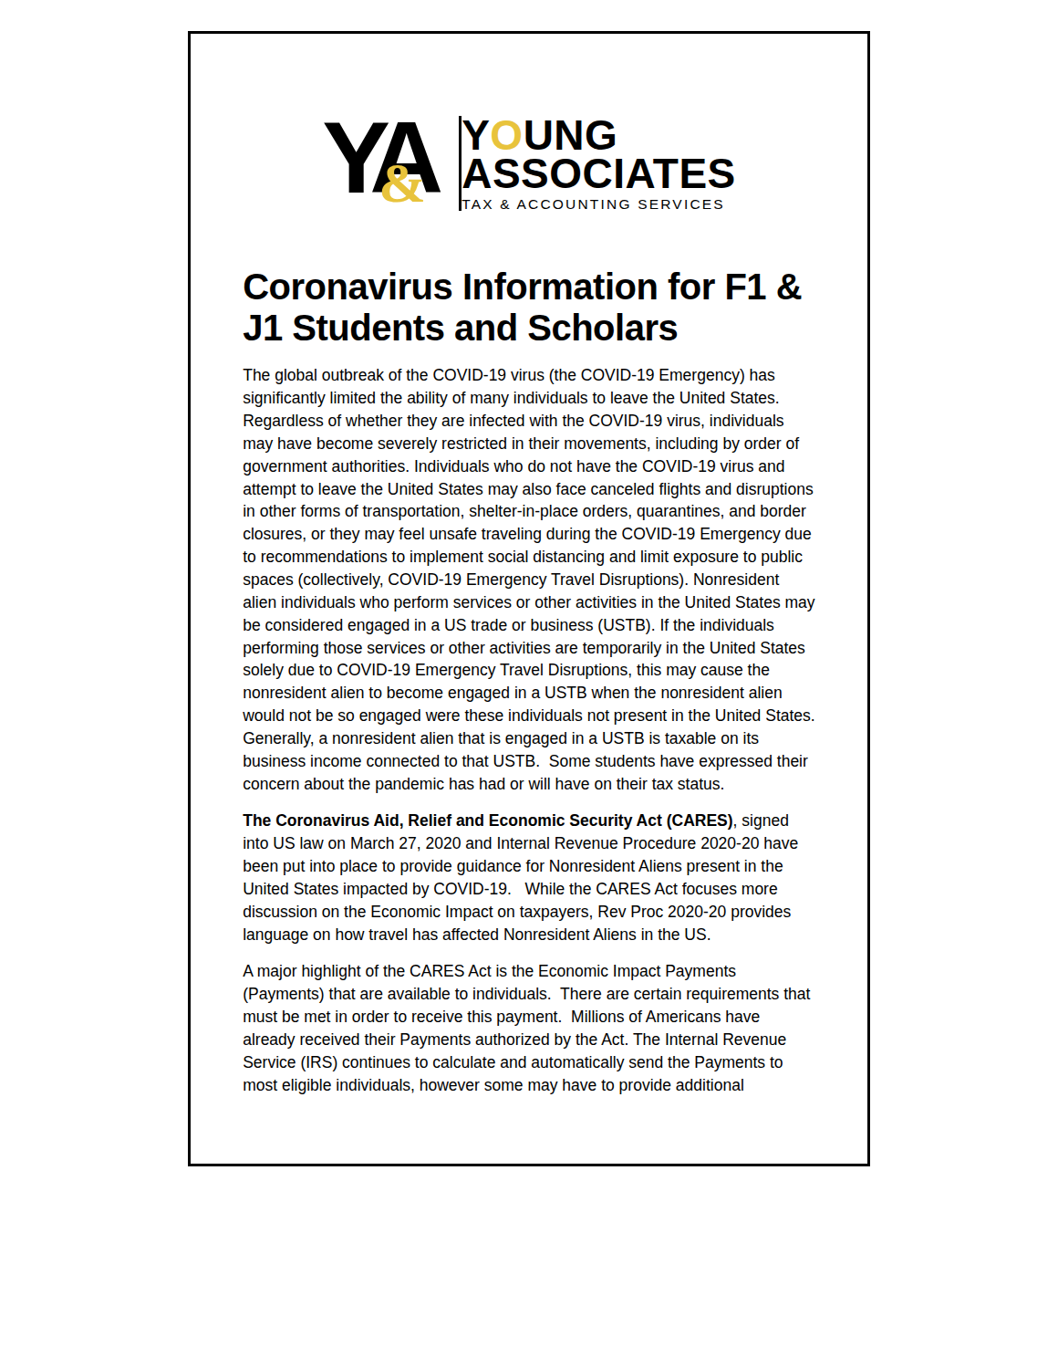| Y A & | | Y O UNG ASSOCIATES TAX & ACCOUNTING SERVICES |
Coronavirus Information for F1 & J1 Students and Scholars
The global outbreak of the COVID-19 virus (the COVID-19 Emergency) has significantly limited the ability of many individuals to leave the United States. Regardless of whether they are infected with the COVID-19 virus, individuals may have become severely restricted in their movements, including by order of government authorities. Individuals who do not have the COVID-19 virus and attempt to leave the United States may also face canceled flights and disruptions in other forms of transportation, shelter-in-place orders, quarantines, and border closures, or they may feel unsafe traveling during the COVID-19 Emergency due to recommendations to implement social distancing and limit exposure to public spaces (collectively, COVID-19 Emergency Travel Disruptions). Nonresident alien individuals who perform services or other activities in the United States may be considered engaged in a US trade or business (USTB). If the individuals performing those services or other activities are temporarily in the United States solely due to COVID-19 Emergency Travel Disruptions, this may cause the nonresident alien to become engaged in a USTB when the nonresident alien would not be so engaged were these individuals not present in the United States. Generally, a nonresident alien that is engaged in a USTB is taxable on its business income connected to that USTB. Some students have expressed their concern about the pandemic has had or will have on their tax status.
The Coronavirus Aid, Relief and Economic Security Act (CARES), signed into US law on March 27, 2020 and Internal Revenue Procedure 2020-20 have been put into place to provide guidance for Nonresident Aliens present in the United States impacted by COVID-19. While the CARES Act focuses more discussion on the Economic Impact on taxpayers, Rev Proc 2020-20 provides language on how travel has affected Nonresident Aliens in the US.
A major highlight of the CARES Act is the Economic Impact Payments (Payments) that are available to individuals. There are certain requirements that must be met in order to receive this payment. Millions of Americans have already received their Payments authorized by the Act. The Internal Revenue Service (IRS) continues to calculate and automatically send the Payments to most eligible individuals, however some may have to provide additional